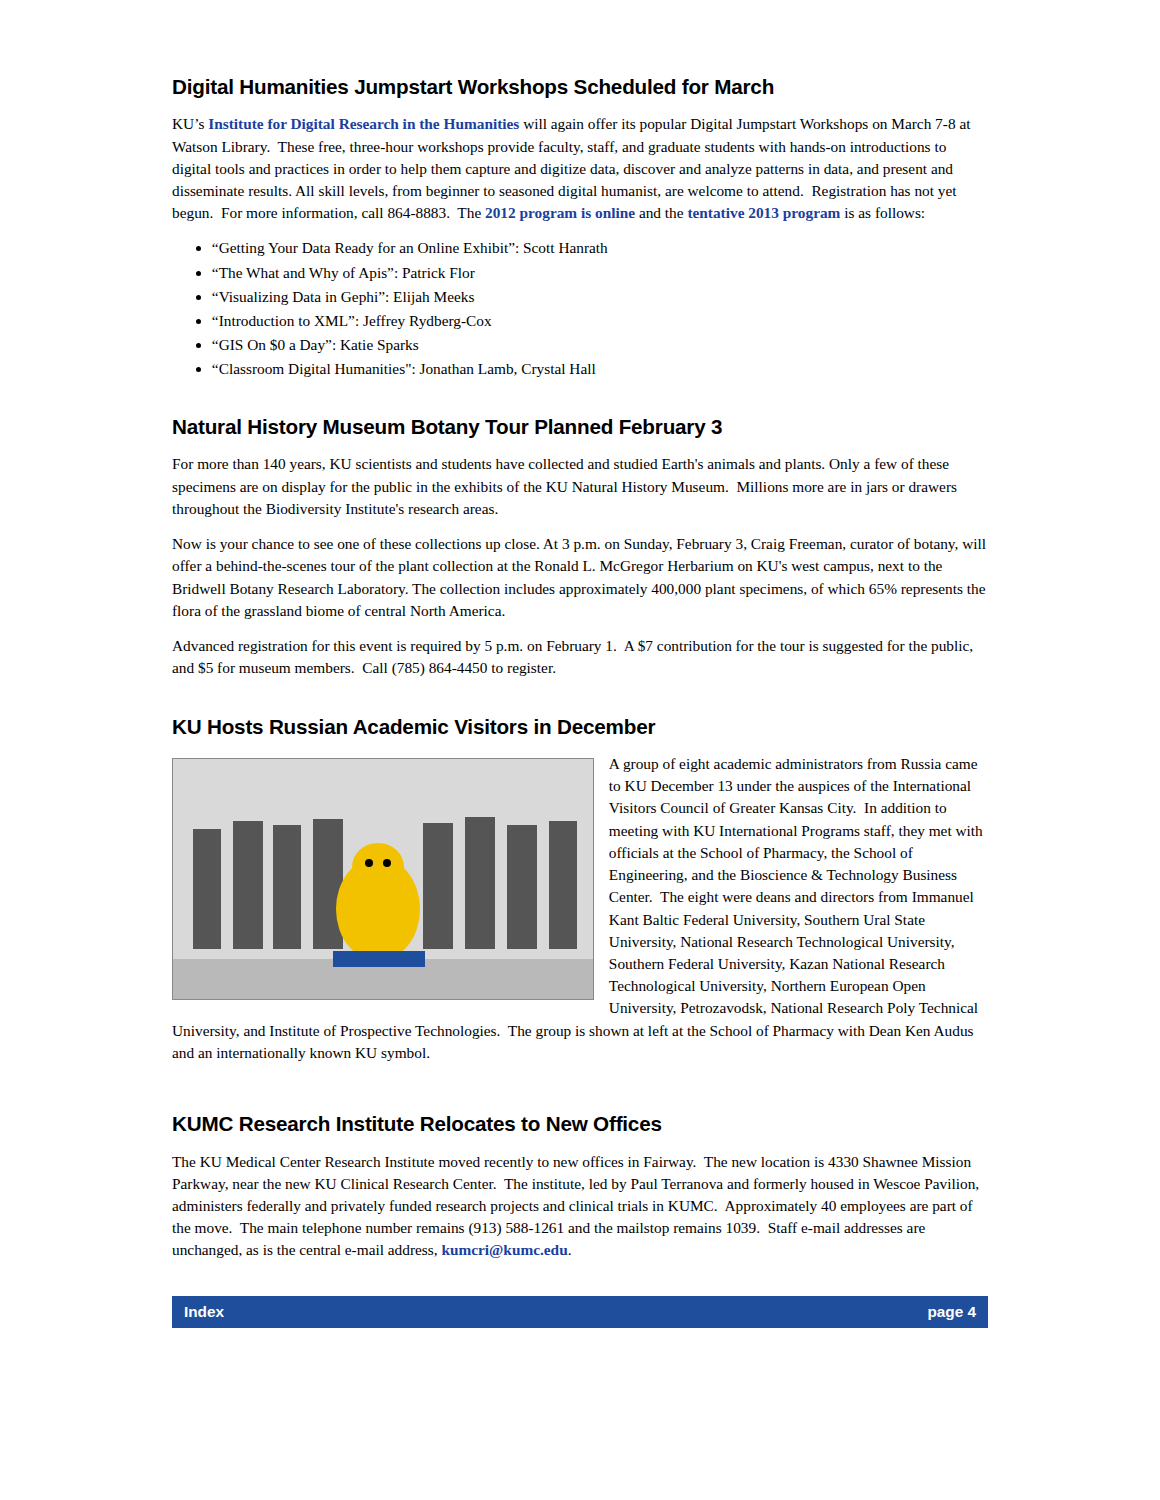Digital Humanities Jumpstart Workshops Scheduled for March
KU’s Institute for Digital Research in the Humanities will again offer its popular Digital Jumpstart Workshops on March 7-8 at Watson Library. These free, three-hour workshops provide faculty, staff, and graduate students with hands-on introductions to digital tools and practices in order to help them capture and digitize data, discover and analyze patterns in data, and present and disseminate results. All skill levels, from beginner to seasoned digital humanist, are welcome to attend. Registration has not yet begun. For more information, call 864-8883. The 2012 program is online and the tentative 2013 program is as follows:
“Getting Your Data Ready for an Online Exhibit”: Scott Hanrath
“The What and Why of Apis”: Patrick Flor
“Visualizing Data in Gephi”: Elijah Meeks
“Introduction to XML”: Jeffrey Rydberg-Cox
“GIS On $0 a Day”: Katie Sparks
“Classroom Digital Humanities": Jonathan Lamb, Crystal Hall
Natural History Museum Botany Tour Planned February 3
For more than 140 years, KU scientists and students have collected and studied Earth's animals and plants. Only a few of these specimens are on display for the public in the exhibits of the KU Natural History Museum. Millions more are in jars or drawers throughout the Biodiversity Institute's research areas.
Now is your chance to see one of these collections up close. At 3 p.m. on Sunday, February 3, Craig Freeman, curator of botany, will offer a behind-the-scenes tour of the plant collection at the Ronald L. McGregor Herbarium on KU's west campus, next to the Bridwell Botany Research Laboratory. The collection includes approximately 400,000 plant specimens, of which 65% represents the flora of the grassland biome of central North America.
Advanced registration for this event is required by 5 p.m. on February 1. A $7 contribution for the tour is suggested for the public, and $5 for museum members. Call (785) 864-4450 to register.
KU Hosts Russian Academic Visitors in December
A group of eight academic administrators from Russia came to KU December 13 under the auspices of the International Visitors Council of Greater Kansas City. In addition to meeting with KU International Programs staff, they met with officials at the School of Pharmacy, the School of Engineering, and the Bioscience & Technology Business Center. The eight were deans and directors from Immanuel Kant Baltic Federal University, Southern Ural State University, National Research Technological University, Southern Federal University, Kazan National Research Technological University, Northern European Open University, Petrozavodsk, National Research Poly Technical University, and Institute of Prospective Technologies. The group is shown at left at the School of Pharmacy with Dean Ken Audus and an internationally known KU symbol.
KUMC Research Institute Relocates to New Offices
The KU Medical Center Research Institute moved recently to new offices in Fairway. The new location is 4330 Shawnee Mission Parkway, near the new KU Clinical Research Center. The institute, led by Paul Terranova and formerly housed in Wescoe Pavilion, administers federally and privately funded research projects and clinical trials in KUMC. Approximately 40 employees are part of the move. The main telephone number remains (913) 588-1261 and the mailstop remains 1039. Staff e-mail addresses are unchanged, as is the central e-mail address, kumcri@kumc.edu.
Index page 4